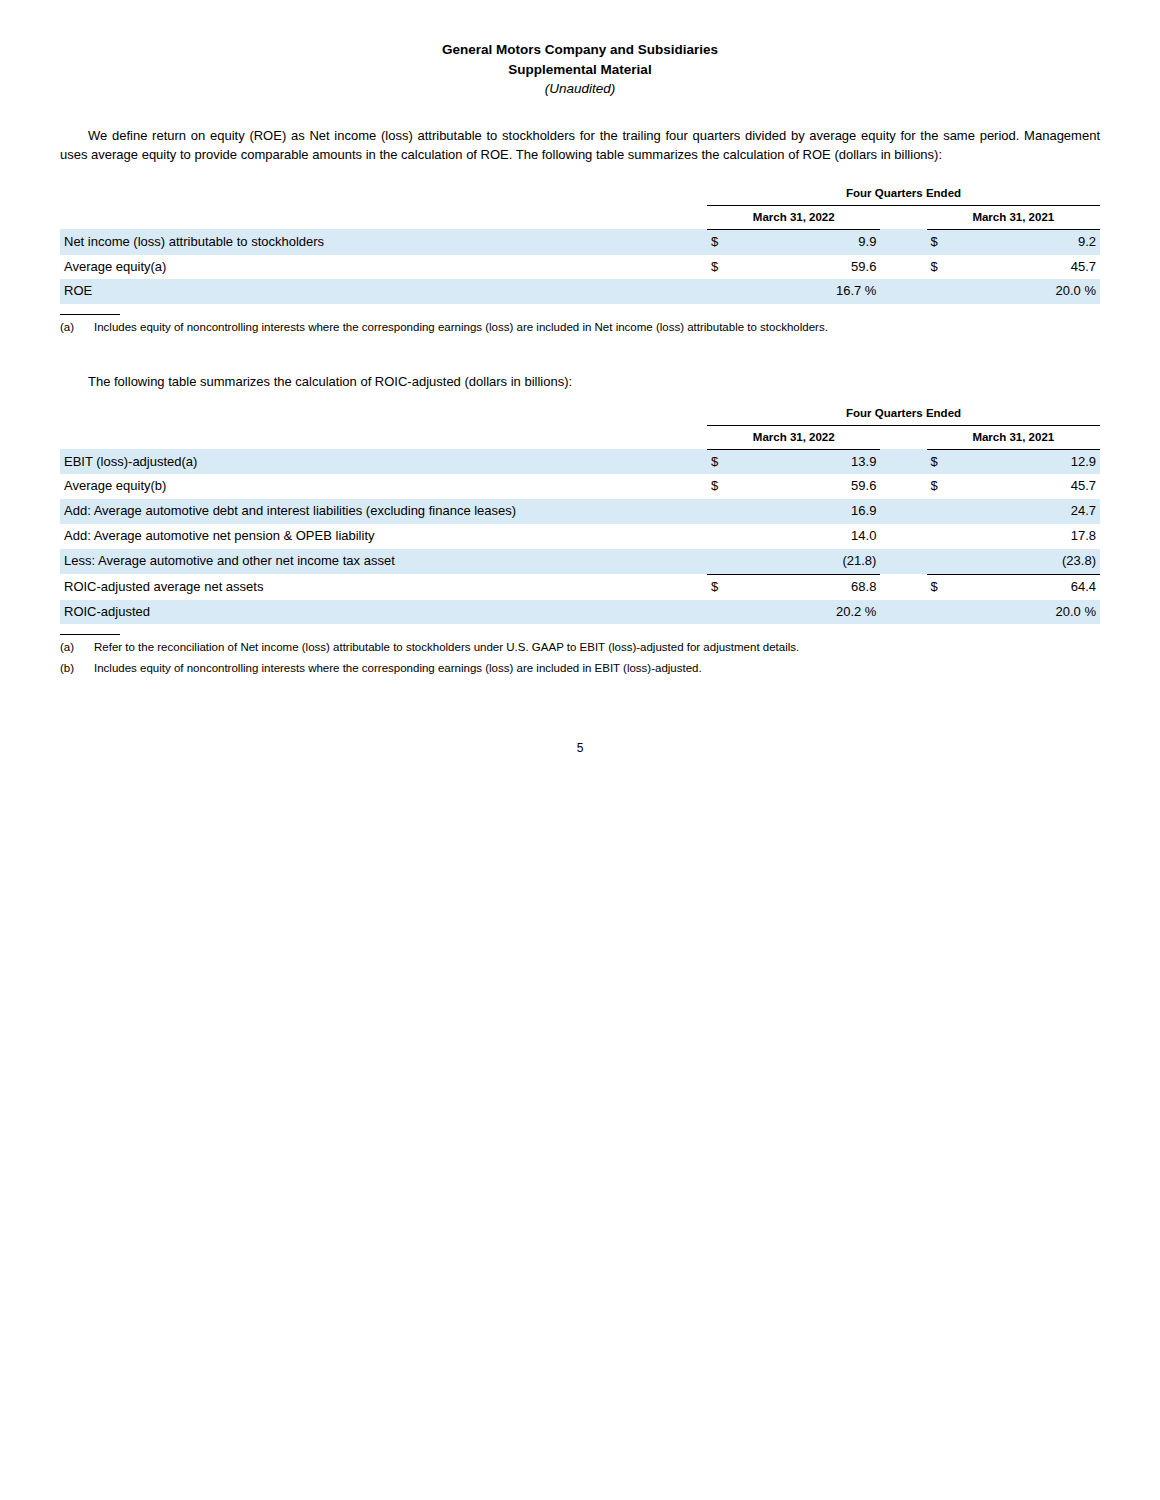General Motors Company and Subsidiaries
Supplemental Material
(Unaudited)
We define return on equity (ROE) as Net income (loss) attributable to stockholders for the trailing four quarters divided by average equity for the same period. Management uses average equity to provide comparable amounts in the calculation of ROE. The following table summarizes the calculation of ROE (dollars in billions):
| | | Four Quarters Ended |
| | | March 31, 2022 | | March 31, 2021 |
| Net income (loss) attributable to stockholders | | $ | 9.9 | | $ | 9.2 |
| Average equity(a) | | $ | 59.6 | | $ | 45.7 |
| ROE | | | 16.7 % | | | 20.0 % |
| (a) | Includes equity of noncontrolling interests where the corresponding earnings (loss) are included in Net income (loss) attributable to stockholders. |
The following table summarizes the calculation of ROIC-adjusted (dollars in billions):
| | | Four Quarters Ended |
| | | March 31, 2022 | | March 31, 2021 |
| EBIT (loss)-adjusted(a) | | $ | 13.9 | | $ | 12.9 |
| Average equity(b) | | $ | 59.6 | | $ | 45.7 |
| Add: Average automotive debt and interest liabilities (excluding finance leases) | | | 16.9 | | | 24.7 |
| Add: Average automotive net pension & OPEB liability | | | 14.0 | | | 17.8 |
| Less: Average automotive and other net income tax asset | | | (21.8) | | | (23.8) |
| ROIC-adjusted average net assets | | $ | 68.8 | | $ | 64.4 |
| ROIC-adjusted | | | 20.2 % | | | 20.0 % |
| (a) | Refer to the reconciliation of Net income (loss) attributable to stockholders under U.S. GAAP to EBIT (loss)-adjusted for adjustment details. |
| (b) | Includes equity of noncontrolling interests where the corresponding earnings (loss) are included in EBIT (loss)-adjusted. |
5